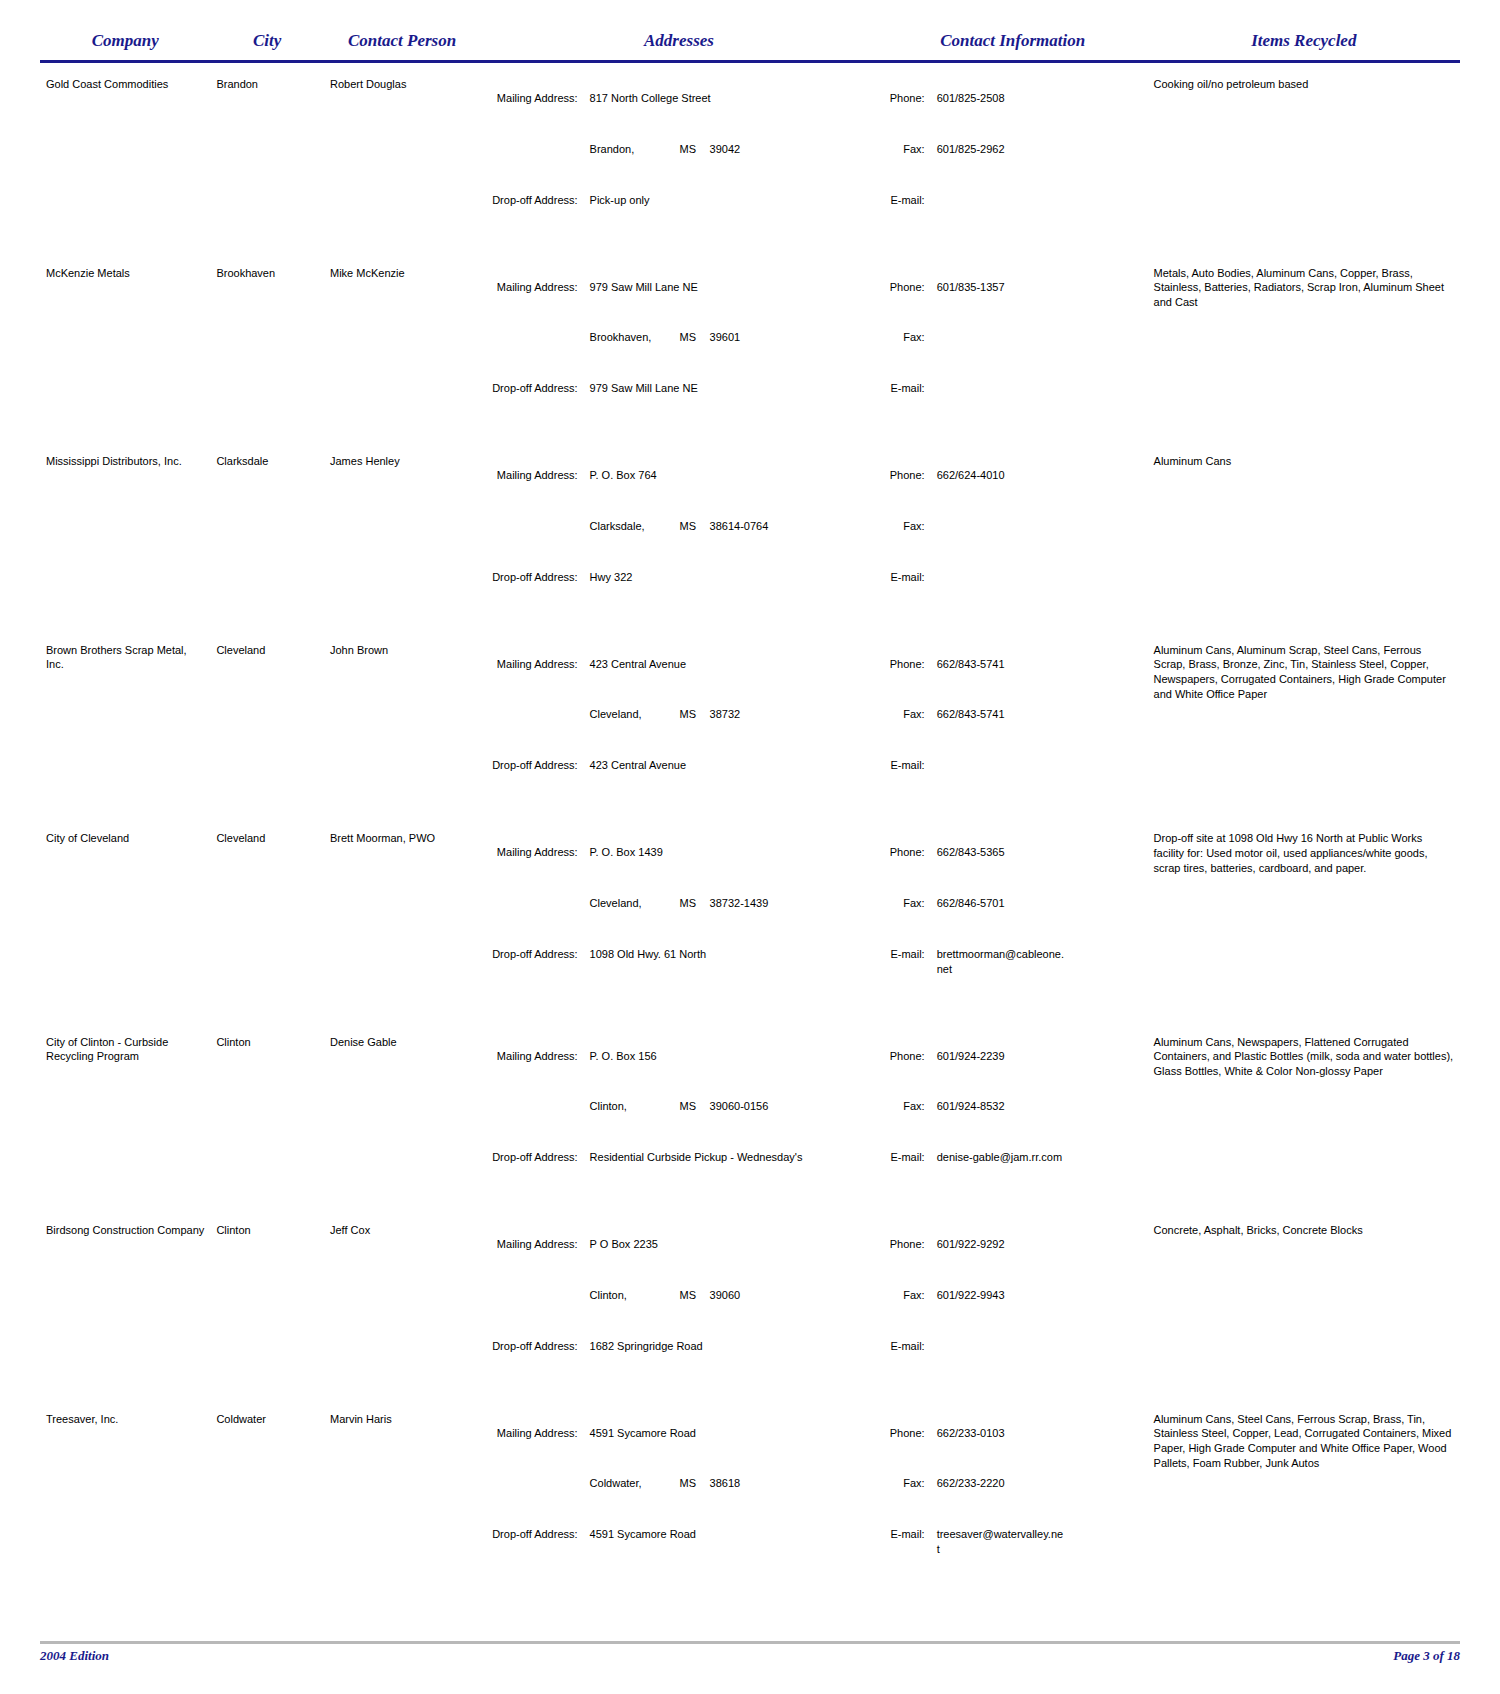| Company | City | Contact Person | Addresses | Contact Information | Items Recycled |
| --- | --- | --- | --- | --- | --- |
| Gold Coast Commodities | Brandon | Robert Douglas | / Mailing Address: / 817 North College Street / / / Brandon, MS 39042 / / Drop-off Address: / Pick-up only / | / Phone: / 601/825-2508 / / Fax: / 601/825-2962 / / E-mail: / / | Cooking oil/no petroleum based |
| McKenzie Metals | Brookhaven | Mike McKenzie | / Mailing Address: / 979 Saw Mill Lane NE / / / Brookhaven, MS 39601 / / Drop-off Address: / 979 Saw Mill Lane NE / | / Phone: / 601/835-1357 / / Fax: / / / E-mail: / / | Metals, Auto Bodies, Aluminum Cans, Copper, Brass, Stainless, Batteries, Radiators, Scrap Iron, Aluminum Sheet and Cast |
| Mississippi Distributors, Inc. | Clarksdale | James Henley | / Mailing Address: / P. O. Box 764 / / / Clarksdale, MS 38614-0764 / / Drop-off Address: / Hwy 322 / | / Phone: / 662/624-4010 / / Fax: / / / E-mail: / / | Aluminum Cans |
| Brown Brothers Scrap Metal, Inc. | Cleveland | John Brown | / Mailing Address: / 423 Central Avenue / / / Cleveland, MS 38732 / / Drop-off Address: / 423 Central Avenue / | / Phone: / 662/843-5741 / / Fax: / 662/843-5741 / / E-mail: / / | Aluminum Cans, Aluminum Scrap, Steel Cans, Ferrous Scrap, Brass, Bronze, Zinc, Tin, Stainless Steel, Copper, Newspapers, Corrugated Containers, High Grade Computer and White Office Paper |
| City of Cleveland | Cleveland | Brett Moorman, PWO | / Mailing Address: / P. O. Box 1439 / / / Cleveland, MS 38732-1439 / / Drop-off Address: / 1098 Old Hwy. 61 North / | / Phone: / 662/843-5365 / / Fax: / 662/846-5701 / / E-mail: / brettmoorman@cableone. net / | Drop-off site at 1098 Old Hwy 16 North at Public Works facility for: Used motor oil, used appliances/white goods, scrap tires, batteries, cardboard, and paper. |
| City of Clinton - Curbside Recycling Program | Clinton | Denise Gable | / Mailing Address: / P. O. Box 156 / / / Clinton, MS 39060-0156 / / Drop-off Address: / Residential Curbside Pickup - Wednesday's / | / Phone: / 601/924-2239 / / Fax: / 601/924-8532 / / E-mail: / denise-gable@jam.rr.com / | Aluminum Cans, Newspapers, Flattened Corrugated Containers, and Plastic Bottles (milk, soda and water bottles), Glass Bottles, White & Color Non-glossy Paper |
| Birdsong Construction Company | Clinton | Jeff Cox | / Mailing Address: / P O Box 2235 / / / Clinton, MS 39060 / / Drop-off Address: / 1682 Springridge Road / | / Phone: / 601/922-9292 / / Fax: / 601/922-9943 / / E-mail: / / | Concrete, Asphalt, Bricks, Concrete Blocks |
| Treesaver, Inc. | Coldwater | Marvin Haris | / Mailing Address: / 4591 Sycamore Road / / / Coldwater, MS 38618 / / Drop-off Address: / 4591 Sycamore Road / | / Phone: / 662/233-0103 / / Fax: / 662/233-2220 / / E-mail: / treesaver@watervalley.ne t / | Aluminum Cans, Steel Cans, Ferrous Scrap, Brass, Tin, Stainless Steel, Copper, Lead, Corrugated Containers, Mixed Paper, High Grade Computer and White Office Paper, Wood Pallets, Foam Rubber, Junk Autos |
2004 Edition
Page 3 of 18